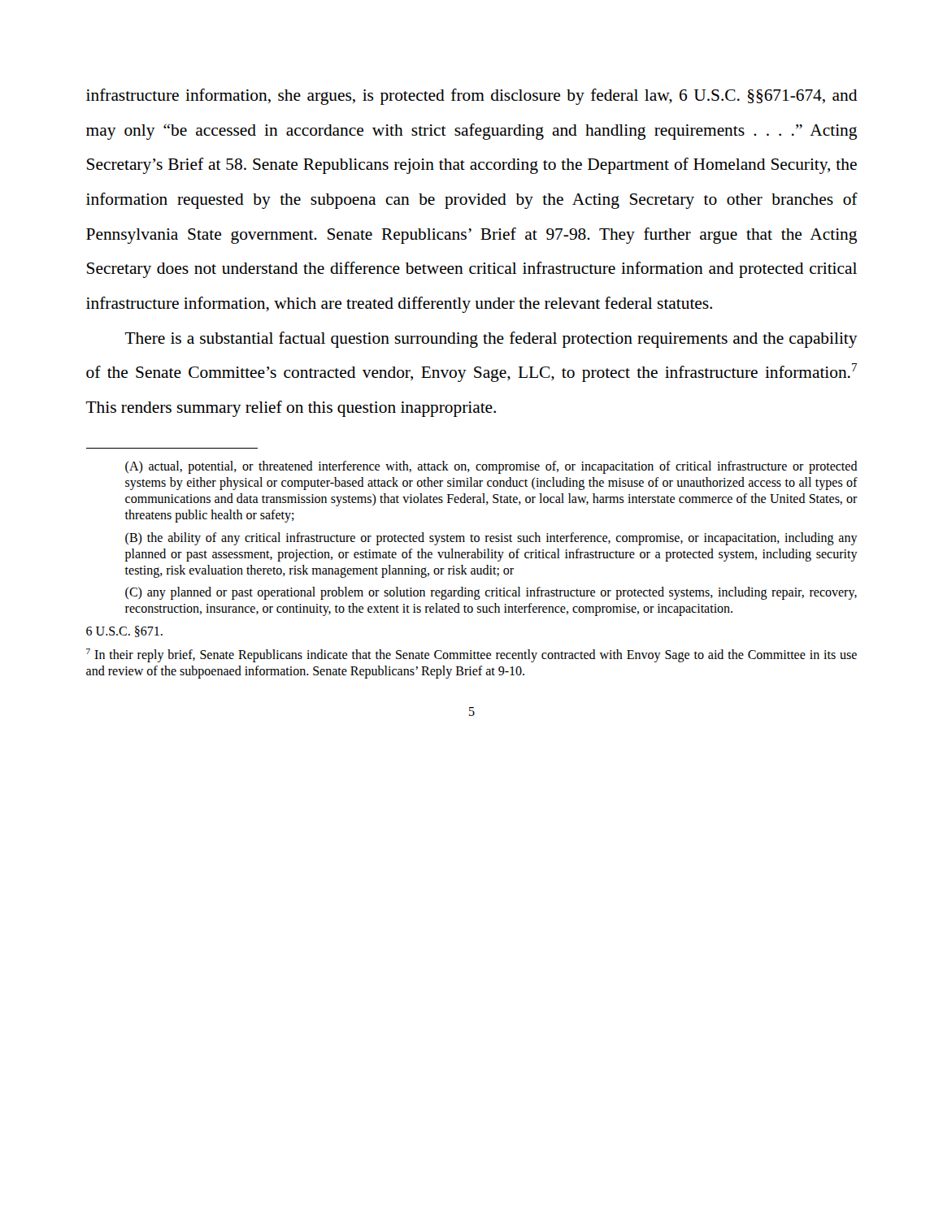infrastructure information, she argues, is protected from disclosure by federal law, 6 U.S.C. §§671-674, and may only “be accessed in accordance with strict safeguarding and handling requirements . . . .” Acting Secretary’s Brief at 58. Senate Republicans rejoin that according to the Department of Homeland Security, the information requested by the subpoena can be provided by the Acting Secretary to other branches of Pennsylvania State government. Senate Republicans’ Brief at 97-98. They further argue that the Acting Secretary does not understand the difference between critical infrastructure information and protected critical infrastructure information, which are treated differently under the relevant federal statutes.
There is a substantial factual question surrounding the federal protection requirements and the capability of the Senate Committee’s contracted vendor, Envoy Sage, LLC, to protect the infrastructure information.7 This renders summary relief on this question inappropriate.
(A) actual, potential, or threatened interference with, attack on, compromise of, or incapacitation of critical infrastructure or protected systems by either physical or computer-based attack or other similar conduct (including the misuse of or unauthorized access to all types of communications and data transmission systems) that violates Federal, State, or local law, harms interstate commerce of the United States, or threatens public health or safety;
(B) the ability of any critical infrastructure or protected system to resist such interference, compromise, or incapacitation, including any planned or past assessment, projection, or estimate of the vulnerability of critical infrastructure or a protected system, including security testing, risk evaluation thereto, risk management planning, or risk audit; or
(C) any planned or past operational problem or solution regarding critical infrastructure or protected systems, including repair, recovery, reconstruction, insurance, or continuity, to the extent it is related to such interference, compromise, or incapacitation.
6 U.S.C. §671.
7 In their reply brief, Senate Republicans indicate that the Senate Committee recently contracted with Envoy Sage to aid the Committee in its use and review of the subpoenaed information. Senate Republicans’ Reply Brief at 9-10.
5